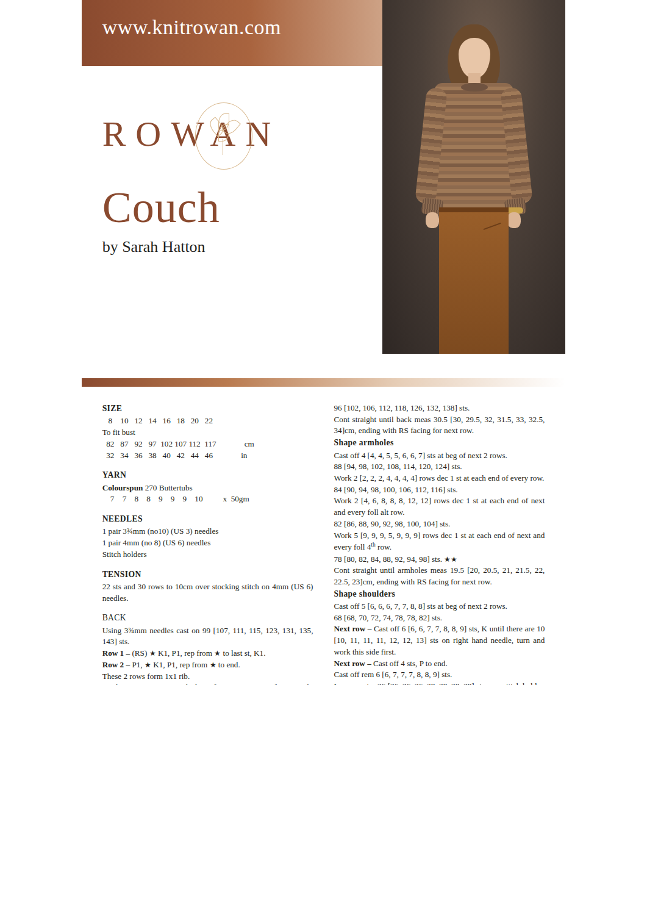www.knitrowan.com
ROWAN
Couch
by Sarah Hatton
SIZE
8 10 12 14 16 18 20 22
To fit bust
82 87 92 97 102 107 112 117 cm
32 34 36 38 40 42 44 46 in
YARN
Colourspun 270 Buttertubs
7 7 8 8 9 9 9 10 x 50gm
NEEDLES
1 pair 3¾mm (no10) (US 3) needles
1 pair 4mm (no 8) (US 6) needles
Stitch holders
TENSION
22 sts and 30 rows to 10cm over stocking stitch on 4mm (US 6) needles.
BACK
Using 3¾mm needles cast on 99 [107, 111, 115, 123, 131, 135, 143] sts.
Row 1 – (RS) ★ K1, P1, rep from ★ to last st, K1.
Row 2 – P1, ★ K1, P1, rep from ★ to end.
These 2 rows form 1x1 rib.
Work 20 rows more in rib dec 3 [5, 5, 3, 5, 5, 3, 5] sts evenly across last of these rows.
96 [102, 106, 112, 118, 126, 132, 138] sts.
Change to 4mm needles.
Cont in st–st shaping sides by dec 1 st at each end of next and 4 foll 4th rows.
86 [92, 96, 102, 108, 116, 122, 128] sts.
Work 9 rows straight.
Inc 1 st at each end of next and 4 foll 8th rows.
96 [102, 106, 112, 118, 126, 132, 138] sts.
Cont straight until back meas 30.5 [30, 29.5, 32, 31.5, 33, 32.5, 34]cm, ending with RS facing for next row.
Shape armholes
Cast off 4 [4, 4, 5, 5, 6, 6, 7] sts at beg of next 2 rows.
88 [94, 98, 102, 108, 114, 120, 124] sts.
Work 2 [2, 2, 2, 4, 4, 4, 4] rows dec 1 st at each end of every row.
84 [90, 94, 98, 100, 106, 112, 116] sts.
Work 2 [4, 6, 8, 8, 8, 12, 12] rows dec 1 st at each end of next and every foll alt row.
82 [86, 88, 90, 92, 98, 100, 104] sts.
Work 5 [9, 9, 9, 5, 9, 9, 9] rows dec 1 st at each end of next and every foll 4th row.
78 [80, 82, 84, 88, 92, 94, 98] sts. ★★
Cont straight until armholes meas 19.5 [20, 20.5, 21, 21.5, 22, 22.5, 23]cm, ending with RS facing for next row.
Shape shoulders
Cast off 5 [6, 6, 6, 7, 7, 8, 8] sts at beg of next 2 rows.
68 [68, 70, 72, 74, 78, 78, 82] sts.
Next row – Cast off 6 [6, 6, 7, 7, 8, 8, 9] sts, K until there are 10 [10, 11, 11, 11, 12, 12, 13] sts on right hand needle, turn and work this side first.
Next row – Cast off 4 sts, P to end.
Cast off rem 6 [6, 7, 7, 7, 8, 8, 9] sts.
Leave centre 36 [36, 36, 36, 38, 38, 38, 38] sts on a stitch holder, with RS facing, rejoin yarn to rem sts and K to end. Complete to match first side reversing shapings, working 1 row more before shoulder shaping.
FRONT
Work as given for Back to ★★.
Cont straight until armholes meas 14.5 [15, 15.5, 15, 15.5, 16, 15.5, 16]cm, ending with RS facing for next row.
Divide for neck